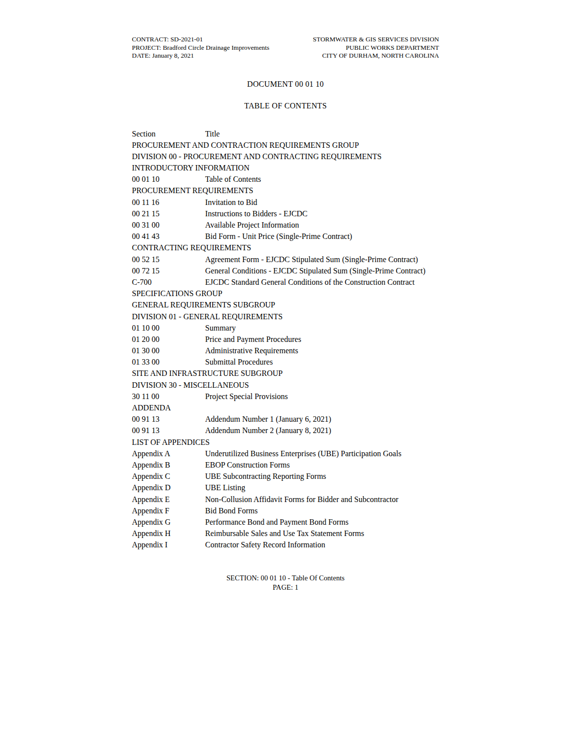| CONTRACT: SD-2021-01 | STORMWATER & GIS SERVICES DIVISION |
| PROJECT: Bradford Circle Drainage Improvements | PUBLIC WORKS DEPARTMENT |
| DATE: January 8, 2021 | CITY OF DURHAM, NORTH CAROLINA |
DOCUMENT 00 01 10
TABLE OF CONTENTS
| Section | Title |
| PROCUREMENT AND CONTRACTION REQUIREMENTS GROUP |
| DIVISION 00 - PROCUREMENT AND CONTRACTING REQUIREMENTS |
| INTRODUCTORY INFORMATION |
| 00 01 10 | Table of Contents |
| PROCUREMENT REQUIREMENTS |
| 00 11 16 | Invitation to Bid |
| 00 21 15 | Instructions to Bidders - EJCDC |
| 00 31 00 | Available Project Information |
| 00 41 43 | Bid Form - Unit Price (Single-Prime Contract) |
| CONTRACTING REQUIREMENTS |
| 00 52 15 | Agreement Form - EJCDC Stipulated Sum (Single-Prime Contract) |
| 00 72 15 | General Conditions - EJCDC Stipulated Sum (Single-Prime Contract) |
| C-700 | EJCDC Standard General Conditions of the Construction Contract |
| SPECIFICATIONS GROUP |
| GENERAL REQUIREMENTS SUBGROUP |
| DIVISION 01 - GENERAL REQUIREMENTS |
| 01 10 00 | Summary |
| 01 20 00 | Price and Payment Procedures |
| 01 30 00 | Administrative Requirements |
| 01 33 00 | Submittal Procedures |
| SITE AND INFRASTRUCTURE SUBGROUP |
| DIVISION 30 - MISCELLANEOUS |
| 30 11 00 | Project Special Provisions |
| ADDENDA |
| 00 91 13 | Addendum Number 1 (January 6, 2021) |
| 00 91 13 | Addendum Number 2 (January 8, 2021) |
| LIST OF APPENDICES |
| Appendix A | Underutilized Business Enterprises (UBE) Participation Goals |
| Appendix B | EBOP Construction Forms |
| Appendix C | UBE Subcontracting Reporting Forms |
| Appendix D | UBE Listing |
| Appendix E | Non-Collusion Affidavit Forms for Bidder and Subcontractor |
| Appendix F | Bid Bond Forms |
| Appendix G | Performance Bond and Payment Bond Forms |
| Appendix H | Reimbursable Sales and Use Tax Statement Forms |
| Appendix I | Contractor Safety Record Information |
SECTION: 00 01 10 - Table Of Contents
PAGE: 1